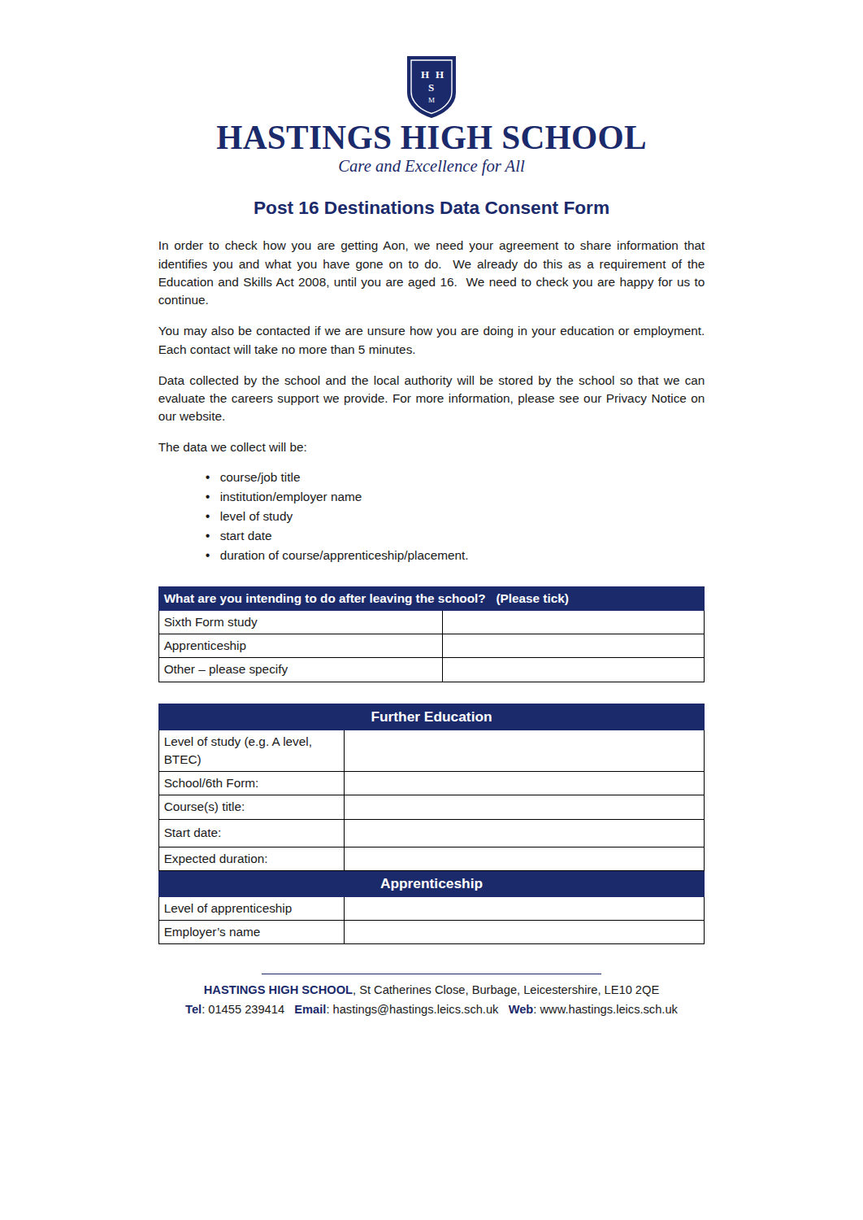H H S M
HASTINGS HIGH SCHOOL
Care and Excellence for All
Post 16 Destinations Data Consent Form
In order to check how you are getting Aon, we need your agreement to share information that identifies you and what you have gone on to do. We already do this as a requirement of the Education and Skills Act 2008, until you are aged 16. We need to check you are happy for us to continue.
You may also be contacted if we are unsure how you are doing in your education or employment. Each contact will take no more than 5 minutes.
Data collected by the school and the local authority will be stored by the school so that we can evaluate the careers support we provide. For more information, please see our Privacy Notice on our website.
The data we collect will be:
course/job title
institution/employer name
level of study
start date
duration of course/apprenticeship/placement.
| What are you intending to do after leaving the school? (Please tick) |
| Sixth Form study | |
| Apprenticeship | |
| Other – please specify | |
| Further Education |
| Level of study (e.g. A level, BTEC) | |
| School/6th Form: | |
| Course(s) title: | |
| Start date: | |
| Expected duration: | |
| Apprenticeship |
| Level of apprenticeship | |
| Employer’s name | |
HASTINGS HIGH SCHOOL, St Catherines Close, Burbage, Leicestershire, LE10 2QE
Tel: 01455 239414 Email: hastings@hastings.leics.sch.uk Web: www.hastings.leics.sch.uk